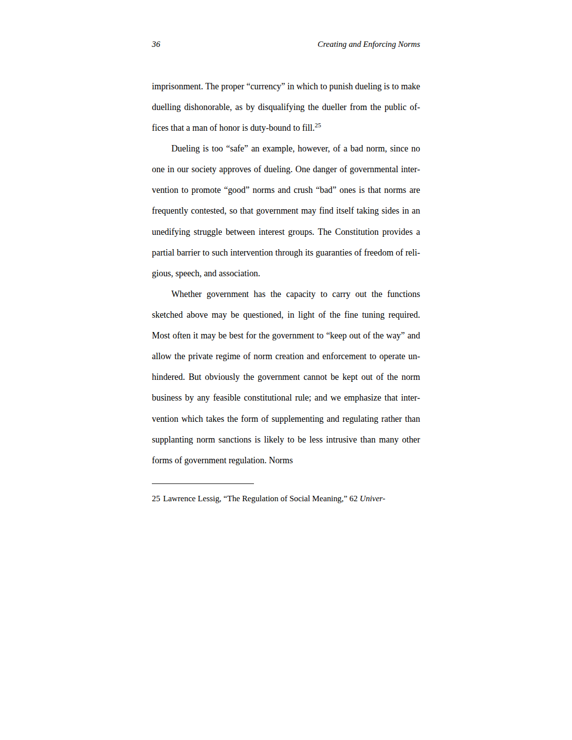36 Creating and Enforcing Norms
imprisonment. The proper “currency” in which to punish dueling is to make duelling dishonorable, as by disqualifying the dueller from the public offices that a man of honor is duty-bound to fill.25
Dueling is too “safe” an example, however, of a bad norm, since no one in our society approves of dueling. One danger of governmental intervention to promote “good” norms and crush “bad” ones is that norms are frequently contested, so that government may find itself taking sides in an unedifying struggle between interest groups. The Constitution provides a partial barrier to such intervention through its guaranties of freedom of religious, speech, and association.
Whether government has the capacity to carry out the functions sketched above may be questioned, in light of the fine tuning required. Most often it may be best for the government to “keep out of the way” and allow the private regime of norm creation and enforcement to operate unhindered. But obviously the government cannot be kept out of the norm business by any feasible constitutional rule; and we emphasize that intervention which takes the form of supplementing and regulating rather than supplanting norm sanctions is likely to be less intrusive than many other forms of government regulation. Norms
25 Lawrence Lessig, “The Regulation of Social Meaning,” 62 Univer-